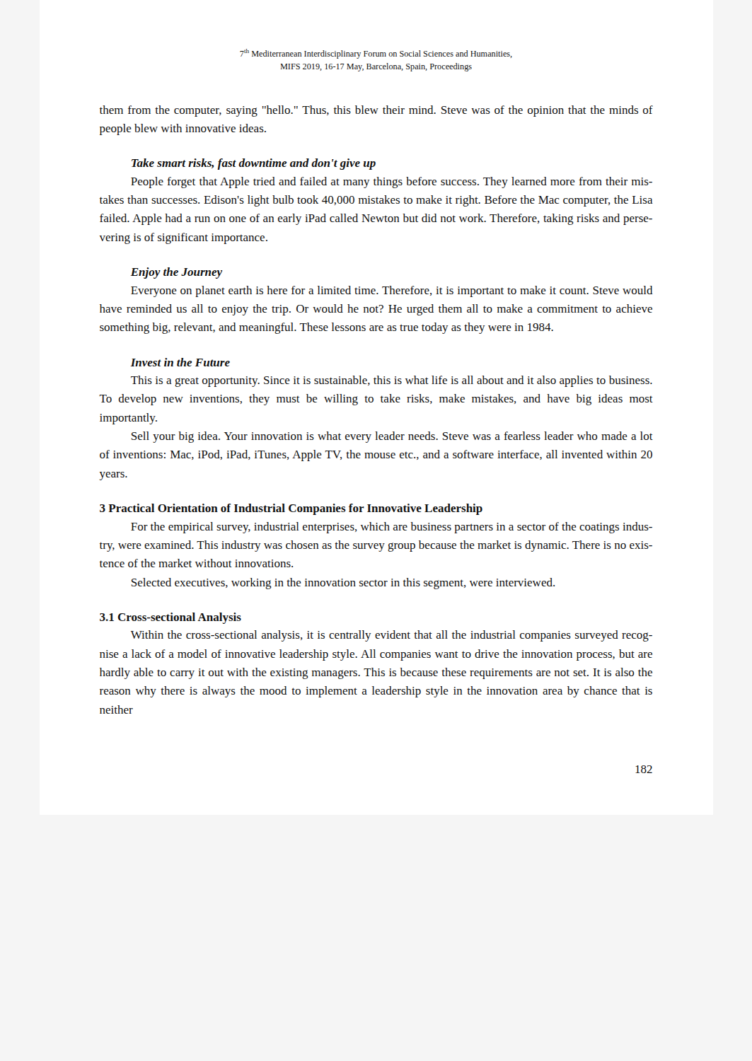7th Mediterranean Interdisciplinary Forum on Social Sciences and Humanities,
MIFS 2019, 16-17 May, Barcelona, Spain, Proceedings
them from the computer, saying "hello." Thus, this blew their mind. Steve was of the opinion that the minds of people blew with innovative ideas.
Take smart risks, fast downtime and don't give up
People forget that Apple tried and failed at many things before success. They learned more from their mistakes than successes. Edison's light bulb took 40,000 mistakes to make it right. Before the Mac computer, the Lisa failed. Apple had a run on one of an early iPad called Newton but did not work. Therefore, taking risks and persevering is of significant importance.
Enjoy the Journey
Everyone on planet earth is here for a limited time. Therefore, it is important to make it count. Steve would have reminded us all to enjoy the trip. Or would he not? He urged them all to make a commitment to achieve something big, relevant, and meaningful. These lessons are as true today as they were in 1984.
Invest in the Future
This is a great opportunity. Since it is sustainable, this is what life is all about and it also applies to business. To develop new inventions, they must be willing to take risks, make mistakes, and have big ideas most importantly.
Sell your big idea. Your innovation is what every leader needs. Steve was a fearless leader who made a lot of inventions: Mac, iPod, iPad, iTunes, Apple TV, the mouse etc., and a software interface, all invented within 20 years.
3 Practical Orientation of Industrial Companies for Innovative Leadership
For the empirical survey, industrial enterprises, which are business partners in a sector of the coatings industry, were examined. This industry was chosen as the survey group because the market is dynamic. There is no existence of the market without innovations.
Selected executives, working in the innovation sector in this segment, were interviewed.
3.1 Cross-sectional Analysis
Within the cross-sectional analysis, it is centrally evident that all the industrial companies surveyed recognise a lack of a model of innovative leadership style. All companies want to drive the innovation process, but are hardly able to carry it out with the existing managers. This is because these requirements are not set. It is also the reason why there is always the mood to implement a leadership style in the innovation area by chance that is neither
182